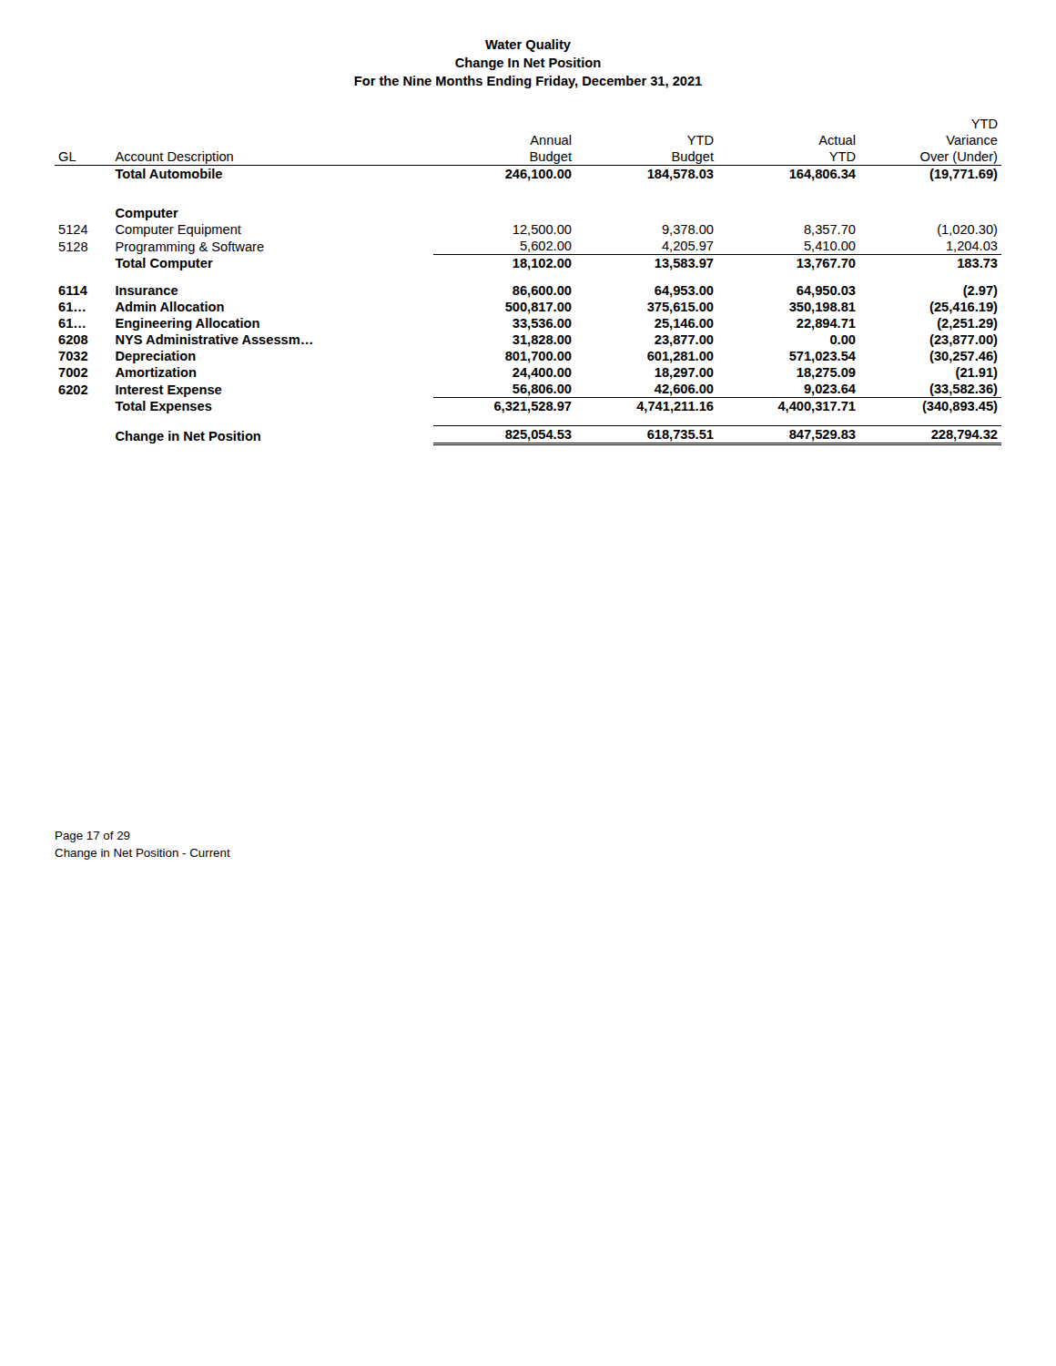Water Quality
Change In Net Position
For the Nine Months Ending Friday, December 31, 2021
| | | | | | YTD |
| --- | --- | --- | --- | --- | --- |
| | | Annual | YTD | Actual | Variance |
| GL | Account Description | Budget | Budget | YTD | Over (Under) |
| | Total Automobile | 246,100.00 | 184,578.03 | 164,806.34 | (19,771.69) |
| | Computer | | | | |
| 5124 | Computer Equipment | 12,500.00 | 9,378.00 | 8,357.70 | (1,020.30) |
| 5128 | Programming & Software | 5,602.00 | 4,205.97 | 5,410.00 | 1,204.03 |
| | Total Computer | 18,102.00 | 13,583.97 | 13,767.70 | 183.73 |
| 6114 | Insurance | 86,600.00 | 64,953.00 | 64,950.03 | (2.97) |
| 61… | Admin Allocation | 500,817.00 | 375,615.00 | 350,198.81 | (25,416.19) |
| 61… | Engineering Allocation | 33,536.00 | 25,146.00 | 22,894.71 | (2,251.29) |
| 6208 | NYS Administrative Assessm… | 31,828.00 | 23,877.00 | 0.00 | (23,877.00) |
| 7032 | Depreciation | 801,700.00 | 601,281.00 | 571,023.54 | (30,257.46) |
| 7002 | Amortization | 24,400.00 | 18,297.00 | 18,275.09 | (21.91) |
| 6202 | Interest Expense | 56,806.00 | 42,606.00 | 9,023.64 | (33,582.36) |
| | Total Expenses | 6,321,528.97 | 4,741,211.16 | 4,400,317.71 | (340,893.45) |
| | Change in Net Position | 825,054.53 | 618,735.51 | 847,529.83 | 228,794.32 |
Page 17 of 29
Change in Net Position - Current